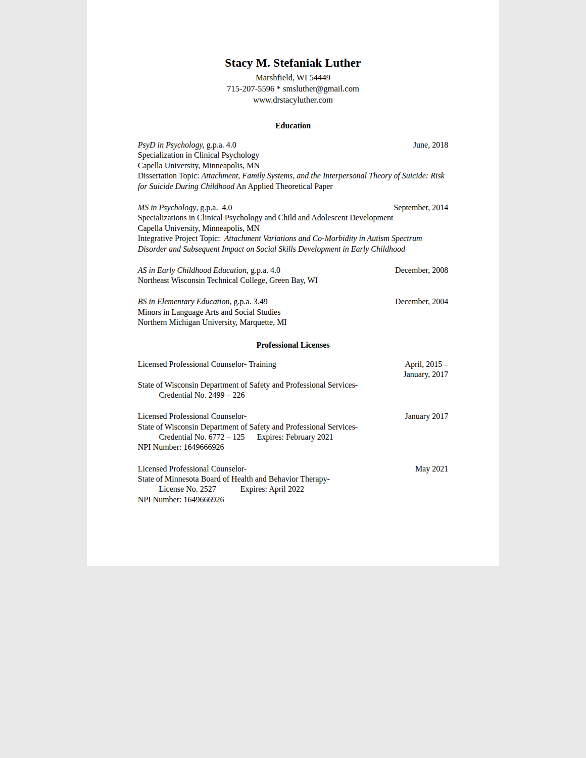Stacy M. Stefaniak Luther
Marshfield, WI 54449
715-207-5596 * smsluther@gmail.com
www.drstacyluther.com
Education
PsyD in Psychology, g.p.a. 4.0
June, 2018
Specialization in Clinical Psychology
Capella University, Minneapolis, MN
Dissertation Topic: Attachment, Family Systems, and the Interpersonal Theory of Suicide: Risk for Suicide During Childhood An Applied Theoretical Paper
MS in Psychology, g.p.a. 4.0
September, 2014
Specializations in Clinical Psychology and Child and Adolescent Development
Capella University, Minneapolis, MN
Integrative Project Topic: Attachment Variations and Co-Morbidity in Autism Spectrum Disorder and Subsequent Impact on Social Skills Development in Early Childhood
AS in Early Childhood Education, g.p.a. 4.0
December, 2008
Northeast Wisconsin Technical College, Green Bay, WI
BS in Elementary Education, g.p.a. 3.49
December, 2004
Minors in Language Arts and Social Studies
Northern Michigan University, Marquette, MI
Professional Licenses
Licensed Professional Counselor- Training
April, 2015 –
January, 2017
State of Wisconsin Department of Safety and Professional Services-
Credential No. 2499 – 226
Licensed Professional Counselor-
January 2017
State of Wisconsin Department of Safety and Professional Services-
Credential No. 6772 – 125 Expires: February 2021
NPI Number: 1649666926
Licensed Professional Counselor-
May 2021
State of Minnesota Board of Health and Behavior Therapy-
License No. 2527 Expires: April 2022
NPI Number: 1649666926